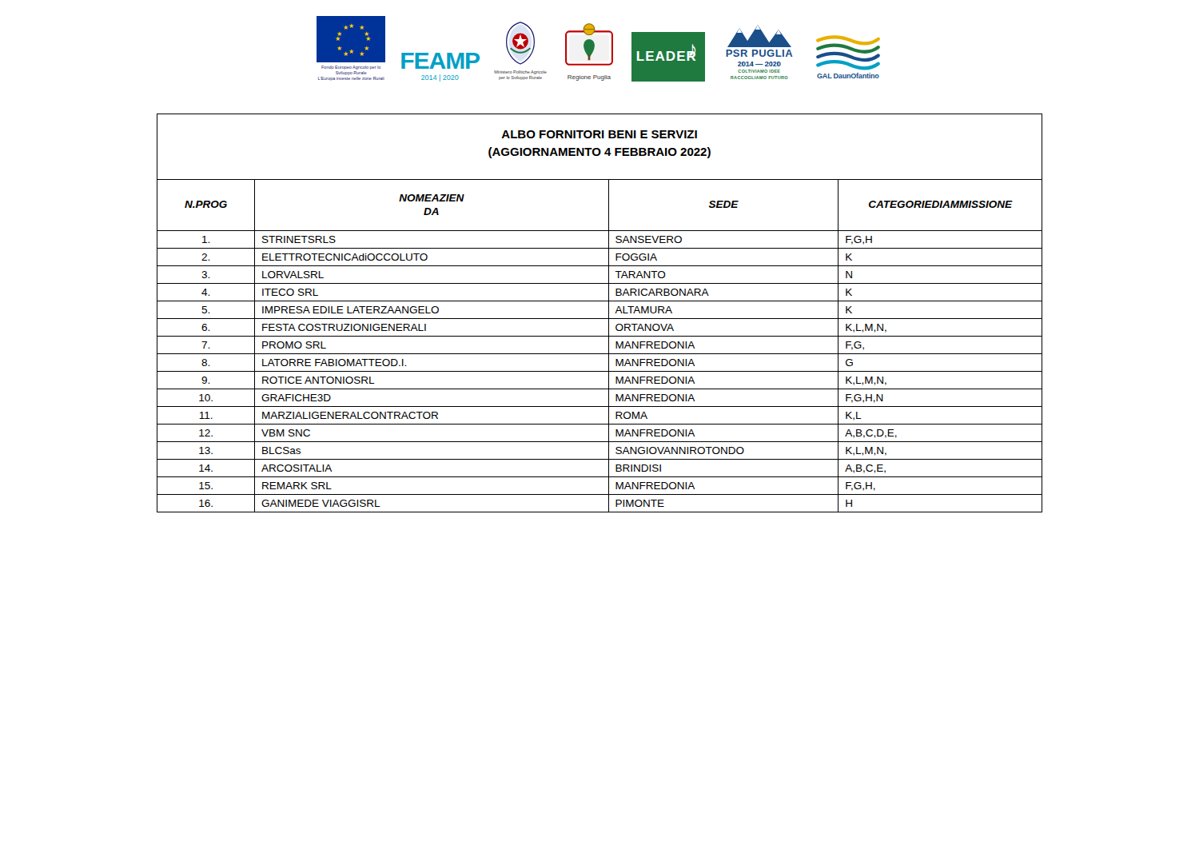★ ★ ★ ★ ★ ★ ★ ★ ★ ★ ★ ★
Fondo Europeo Agricolo per lo
Sviluppo Rurale
L'Europa investe nelle zone Rurali
FEAMP2014 | 2020
Ministero Politiche Agricole
per lo Sviluppo Rurale
Regione Puglia
LEADER ♪
PSR PUGLIA
2014 — 2020
COLTIVIAMO IDEE
RACCOGLIAMO FUTURO
GAL DaunOfantino
| ALBO FORNITORI BENI E SERVIZI (AGGIORNAMENTO 4 FEBBRAIO 2022) |
| N.PROG | NOMEAZIEN DA | SEDE | CATEGORIEDIAMMISSIONE |
| 1. | STRINETSRLS | SANSEVERO | F,G,H |
| 2. | ELETTROTECNICAdiOCCOLUTO | FOGGIA | K |
| 3. | LORVALSRL | TARANTO | N |
| 4. | ITECO SRL | BARICARBONARA | K |
| 5. | IMPRESA EDILE LATERZAANGELO | ALTAMURA | K |
| 6. | FESTA COSTRUZIONIGENERALI | ORTANOVA | K,L,M,N, |
| 7. | PROMO SRL | MANFREDONIA | F,G, |
| 8. | LATORRE FABIOMATTEOD.I. | MANFREDONIA | G |
| 9. | ROTICE ANTONIOSRL | MANFREDONIA | K,L,M,N, |
| 10. | GRAFICHE3D | MANFREDONIA | F,G,H,N |
| 11. | MARZIALIGENERALCONTRACTOR | ROMA | K,L |
| 12. | VBM SNC | MANFREDONIA | A,B,C,D,E, |
| 13. | BLCSas | SANGIOVANNIROTONDO | K,L,M,N, |
| 14. | ARCOSITALIA | BRINDISI | A,B,C,E, |
| 15. | REMARK SRL | MANFREDONIA | F,G,H, |
| 16. | GANIMEDE VIAGGISRL | PIMONTE | H |